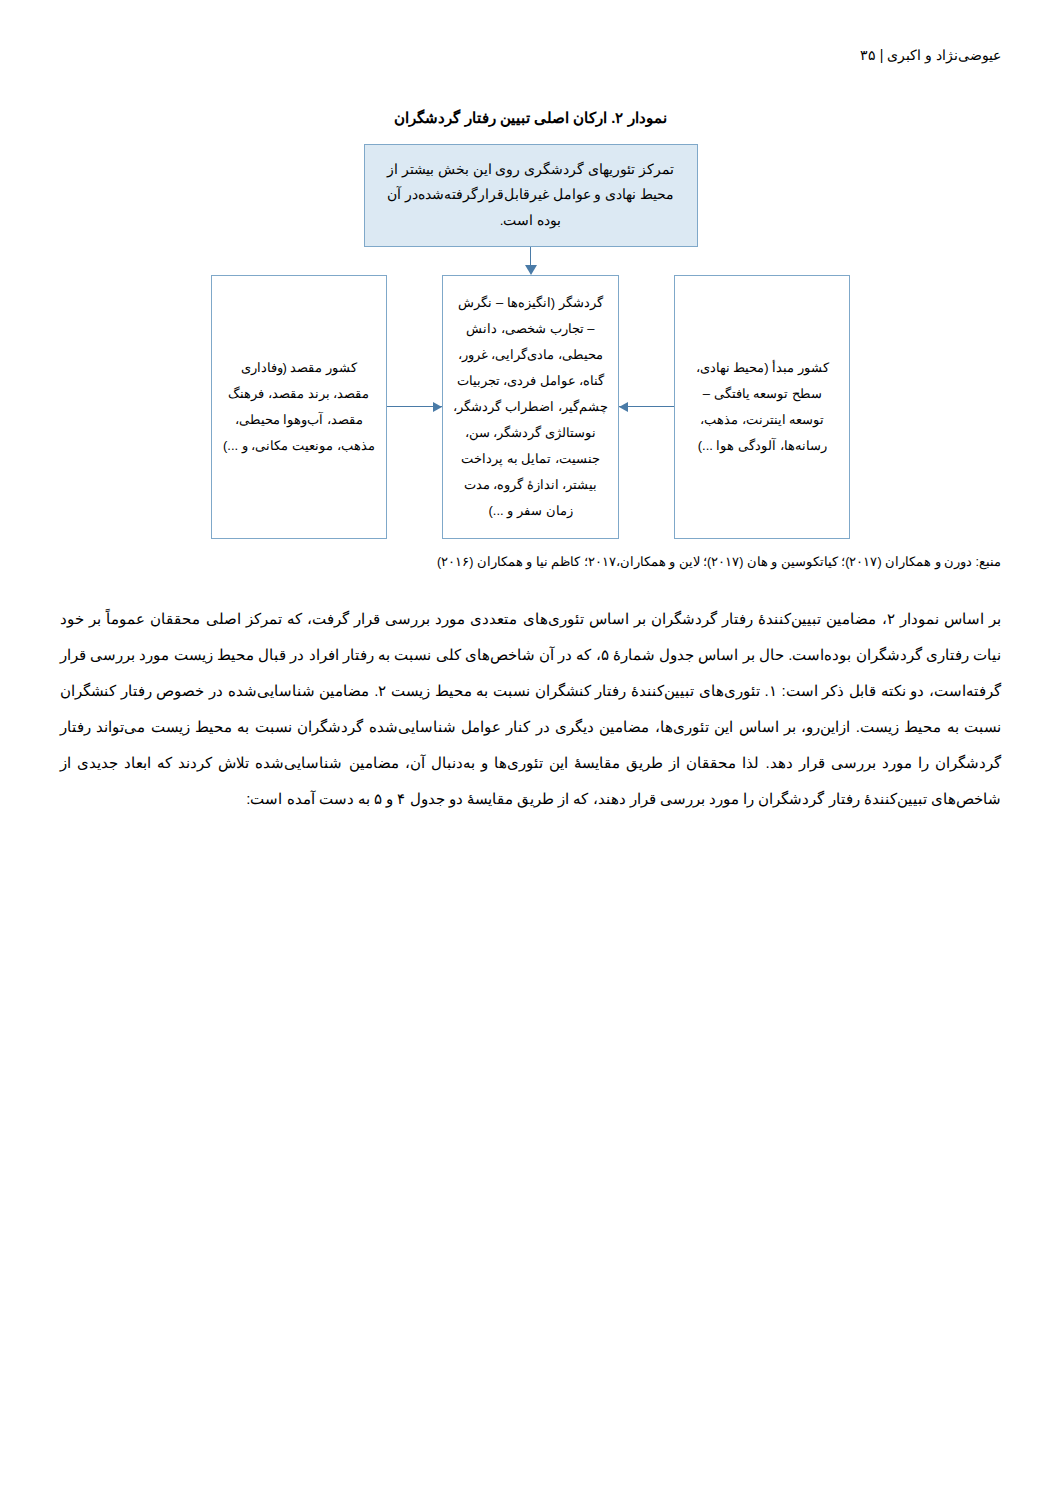عیوضی‌نژاد و اکبری | ۳۵
نمودار ۲. ارکان اصلی تبیین رفتار گردشگران
تمرکز تئوریهای گردشگری روی این بخش بیشتر از محیط نهادی و عوامل غیرقابل‌قرارگرفته‌شده‌در آن بوده است.
کشور مبدأ (محیط نهادی، سطح توسعه یافتگی – توسعه اینترنت، مذهب، رسانه‌ها، آلودگی هوا ...)
گردشگر (انگیزه‌ها – نگرش – تجارب شخصی، دانش محیطی، مادی‌گرایی، غرور، گناه، عوامل فردی، تجربیات چشم‌گیر، اضطراب گردشگر، نوستالژی گردشگر، سن، جنسیت، تمایل به پرداخت بیشتر، اندازۀ گروه، مدت زمان سفر و ...)
کشور مقصد (وفاداری مقصد، برند مقصد، فرهنگ مقصد، آب‌وهوا محیطی، مذهب، مونعیت مکانی، و ...)
منبع: دورن و همکاران (۲۰۱۷)؛ کیاتکوسین و هان (۲۰۱۷)؛ لاین و همکاران،۲۰۱۷؛ کاظم نیا و همکاران (۲۰۱۶)
بر اساس نمودار ۲، مضامین تبیین‌کنندۀ رفتار گردشگران بر اساس تئوری‌های متعددی مورد بررسی قرار گرفت، که تمرکز اصلی محققان عموماً بر خود نیات رفتاری گردشگران بوده‌است. حال بر اساس جدول شمارۀ ۵، که در آن شاخص‌های کلی نسبت به رفتار افراد در قبال محیط زیست مورد بررسی قرار گرفته‌است، دو نکته قابل ذکر است: ۱. تئوری‌های تبیین‌کنندۀ رفتار کنشگران نسبت به محیط زیست ۲. مضامین شناسایی‌شده در خصوص رفتار کنشگران نسبت به محیط زیست. ازاین‌رو، بر اساس این تئوری‌ها، مضامین دیگری در کنار عوامل شناسایی‌شده گردشگران نسبت به محیط زیست می‌تواند رفتار گردشگران را مورد بررسی قرار دهد. لذا محققان از طریق مقایسۀ این تئوری‌ها و به‌دنبال آن، مضامین شناسایی‌شده تلاش کردند که ابعاد جدیدی از شاخص‌های تبیین‌کنندۀ رفتار گردشگران را مورد بررسی قرار دهند، که از طریق مقایسۀ دو جدول ۴ و ۵ به دست آمده است: